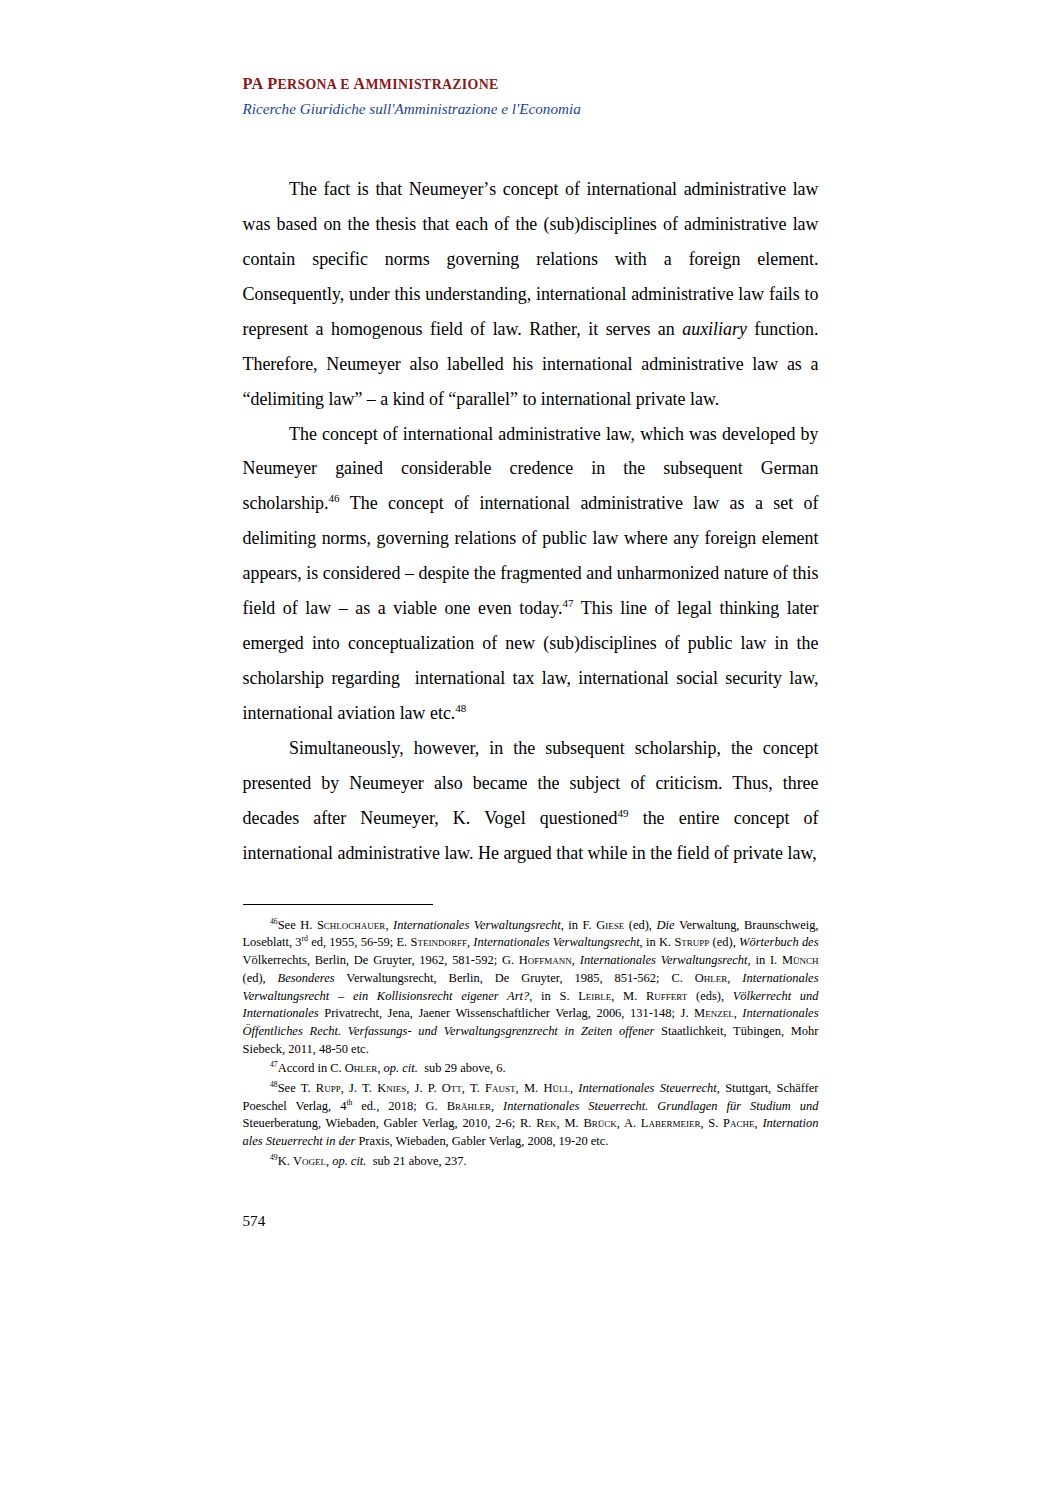PA PERSONA E AMMINISTRAZIONE
Ricerche Giuridiche sull'Amministrazione e l'Economia
The fact is that Neumeyerʼs concept of international administrative law was based on the thesis that each of the (sub)disciplines of administrative law contain specific norms governing relations with a foreign element. Consequently, under this understanding, international administrative law fails to represent a homogenous field of law. Rather, it serves an auxiliary function. Therefore, Neumeyer also labelled his international administrative law as a “delimiting law” – a kind of “parallel” to international private law.
The concept of international administrative law, which was developed by Neumeyer gained considerable credence in the subsequent German scholarship.46 The concept of international administrative law as a set of delimiting norms, governing relations of public law where any foreign element appears, is considered – despite the fragmented and unharmonized nature of this field of law – as a viable one even today.47 This line of legal thinking later emerged into conceptualization of new (sub)disciplines of public law in the scholarship regarding international tax law, international social security law, international aviation law etc.48
Simultaneously, however, in the subsequent scholarship, the concept presented by Neumeyer also became the subject of criticism. Thus, three decades after Neumeyer, K. Vogel questioned49 the entire concept of international administrative law. He argued that while in the field of private law,
46See H. Schlochauer, Internationales Verwaltungsrecht, in F. Giese (ed), Die Verwaltung, Braunschweig, Loseblatt, 3rd ed, 1955, 56-59; E. Steindorff, Internationales Verwaltungsrecht, in K. Strupp (ed), Wörterbuch des Völkerrechts, Berlin, De Gruyter, 1962, 581-592; G. Hoffmann, Internationales Verwaltungsrecht, in I. Münch (ed), Besonderes Verwaltungsrecht, Berlin, De Gruyter, 1985, 851-562; C. Ohler, Internationales Verwaltungsrecht – ein Kollisionsrecht eigener Art?, in S. Leible, M. Ruffert (eds), Völkerrecht und Internationales Privatrecht, Jena, Jaener Wissenschaftlicher Verlag, 2006, 131-148; J. Menzel, Internationales Öffentliches Recht. Verfassungs- und Verwaltungsgrenzrecht in Zeiten offener Staatlichkeit, Tübingen, Mohr Siebeck, 2011, 48-50 etc.
47Accord in C. Ohler, op. cit. sub 29 above, 6.
48See T. Rupp, J. T. Knies, J. P. Ott, T. Faust, M. Hüll, Internationales Steuerrecht, Stuttgart, Schäffer Poeschel Verlag, 4th ed., 2018; G. Brähler, Internationales Steuerrecht. Grundlagen für Studium und Steuerberatung, Wiebaden, Gabler Verlag, 2010, 2-6; R. Rek, M. Brück, A. Labermeier, S. Pache, Internation ales Steuerrecht in der Praxis, Wiebaden, Gabler Verlag, 2008, 19-20 etc.
49K. Vogel, op. cit. sub 21 above, 237.
574